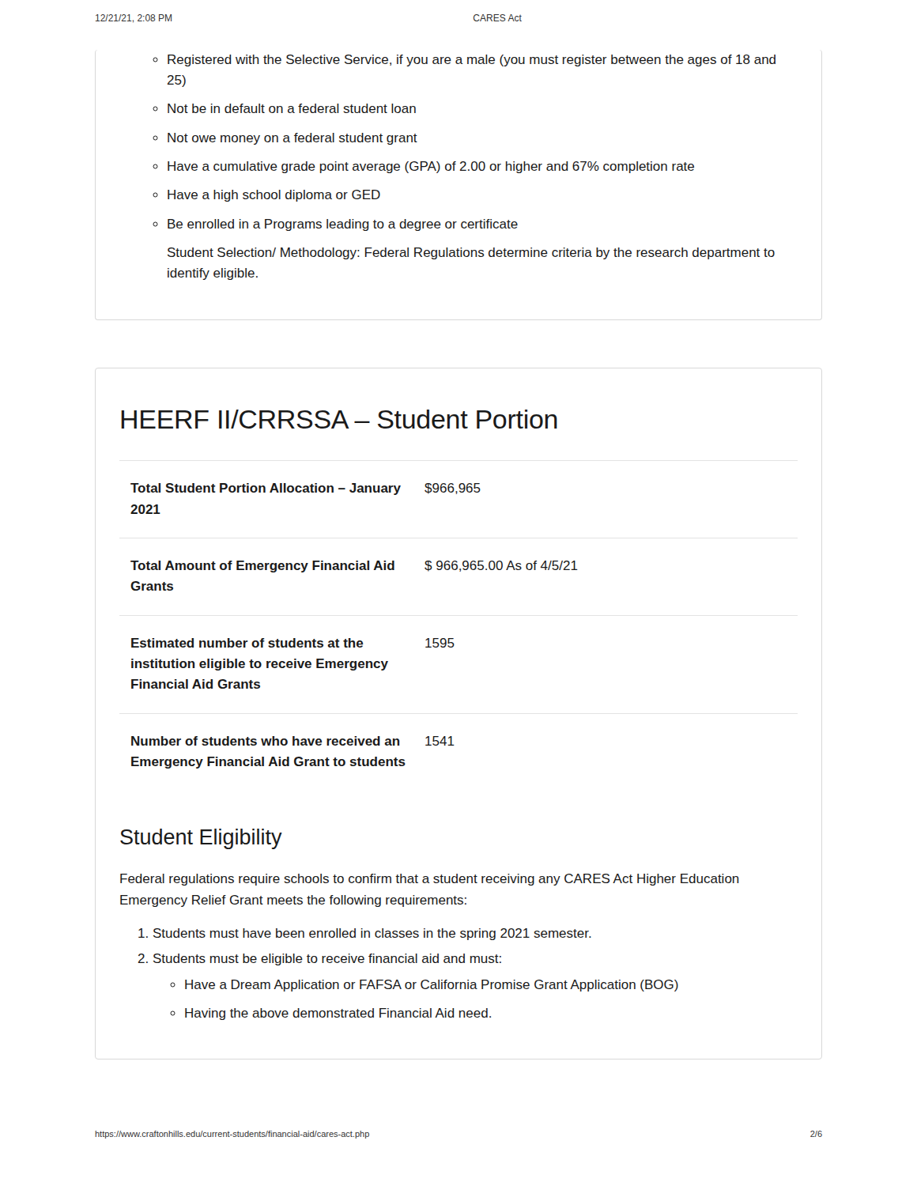12/21/21, 2:08 PM
CARES Act
Registered with the Selective Service, if you are a male (you must register between the ages of 18 and 25)
Not be in default on a federal student loan
Not owe money on a federal student grant
Have a cumulative grade point average (GPA) of 2.00 or higher and 67% completion rate
Have a high school diploma or GED
Be enrolled in a Programs leading to a degree or certificate Student Selection/ Methodology: Federal Regulations determine criteria by the research department to identify eligible.
HEERF II/CRRSSA – Student Portion
| Total Student Portion Allocation – January 2021 | $966,965 |
| Total Amount of Emergency Financial Aid Grants | $ 966,965.00 As of 4/5/21 |
| Estimated number of students at the institution eligible to receive Emergency Financial Aid Grants | 1595 |
| Number of students who have received an Emergency Financial Aid Grant to students | 1541 |
Student Eligibility
Federal regulations require schools to confirm that a student receiving any CARES Act Higher Education Emergency Relief Grant meets the following requirements:
Students must have been enrolled in classes in the spring 2021 semester.
Students must be eligible to receive financial aid and must:
Have a Dream Application or FAFSA or California Promise Grant Application (BOG)
Having the above demonstrated Financial Aid need.
https://www.craftonhills.edu/current-students/financial-aid/cares-act.php
2/6